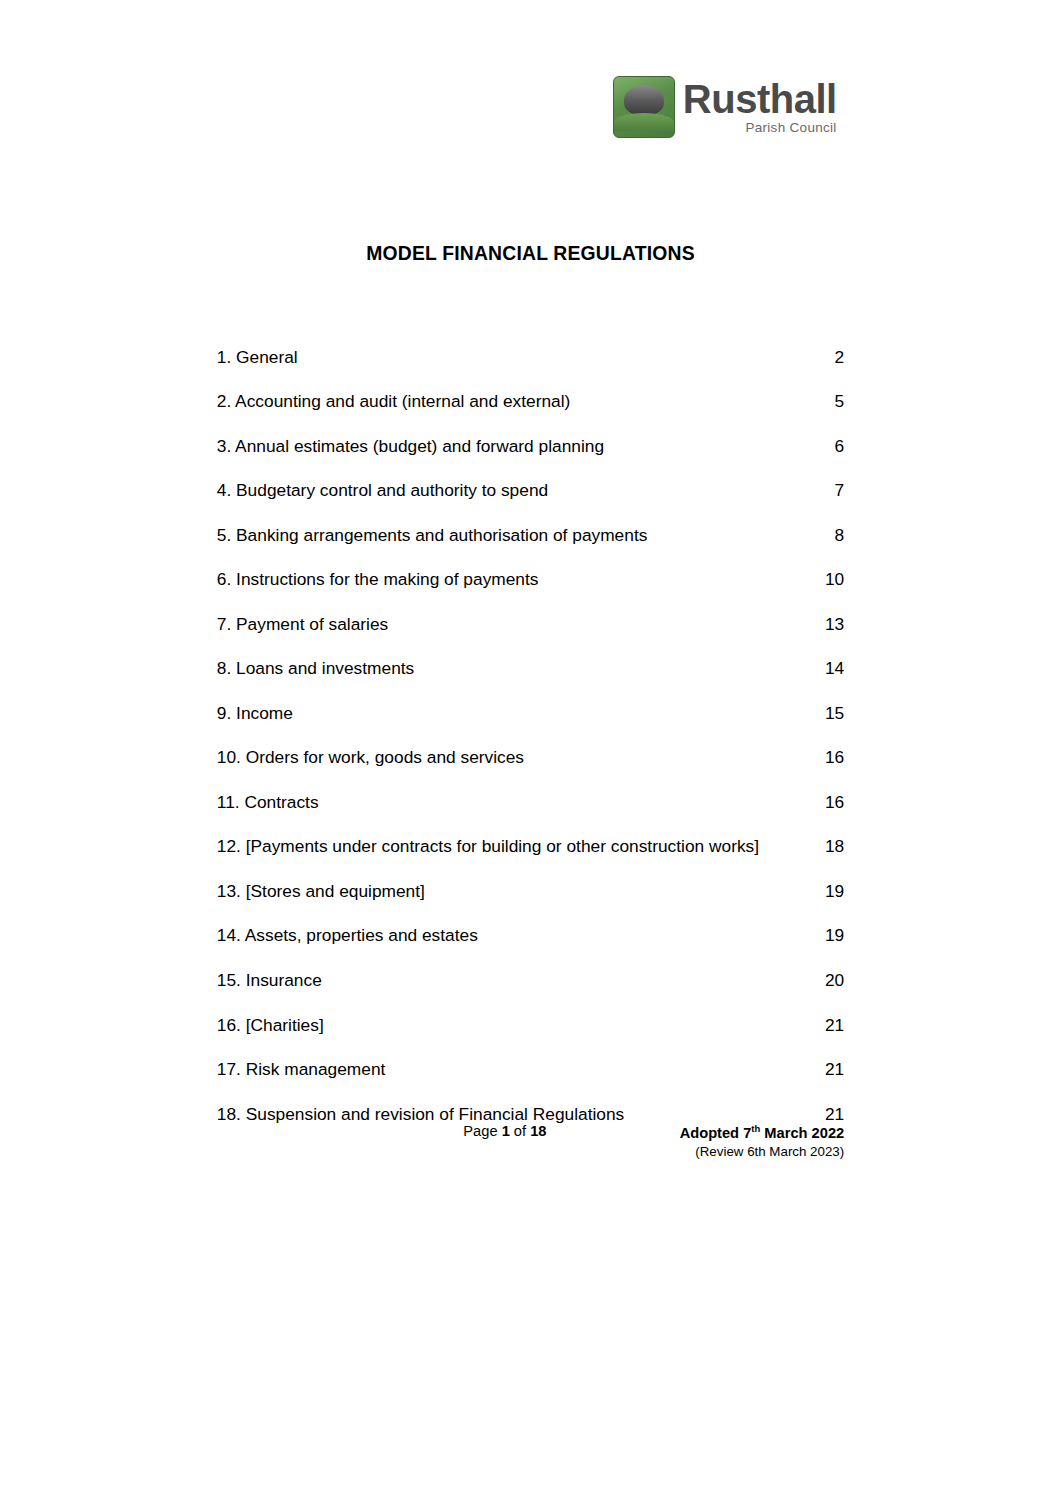Rusthall Parish Council
MODEL FINANCIAL REGULATIONS
1. General 2
2. Accounting and audit (internal and external) 5
3. Annual estimates (budget) and forward planning 6
4. Budgetary control and authority to spend 7
5. Banking arrangements and authorisation of payments 8
6. Instructions for the making of payments 10
7. Payment of salaries 13
8. Loans and investments 14
9. Income 15
10. Orders for work, goods and services 16
11. Contracts 16
12. [Payments under contracts for building or other construction works] 18
13. [Stores and equipment] 19
14. Assets, properties and estates 19
15. Insurance 20
16. [Charities] 21
17. Risk management 21
18. Suspension and revision of Financial Regulations 21
Page 1 of 18
Adopted 7th March 2022
(Review 6th March 2023)